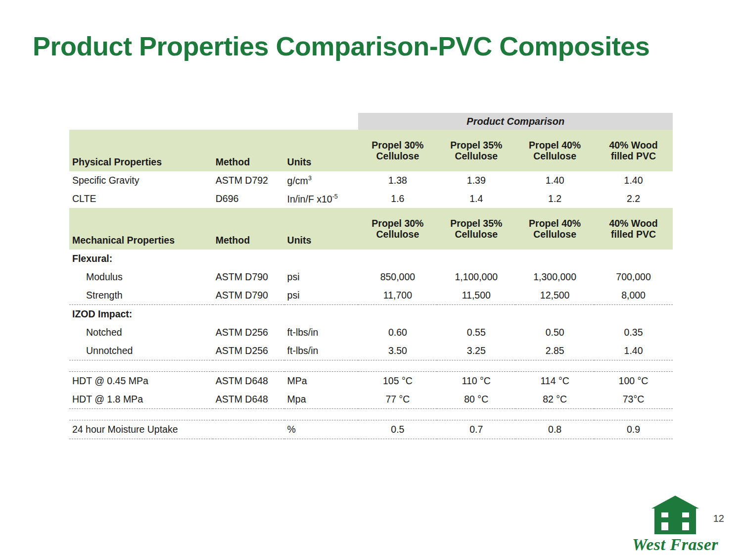Product Properties Comparison-PVC Composites
| | | | Product Comparison |
| Physical Properties | Method | Units | Propel 30% Cellulose | Propel 35% Cellulose | Propel 40% Cellulose | 40% Wood filled PVC |
| Specific Gravity | ASTM D792 | g/cm 3 | 1.38 | 1.39 | 1.40 | 1.40 |
| CLTE | D696 | In/in/F x10 -5 | 1.6 | 1.4 | 1.2 | 2.2 |
| Mechanical Properties | Method | Units | Propel 30% Cellulose | Propel 35% Cellulose | Propel 40% Cellulose | 40% Wood filled PVC |
| Flexural: | | | | | | |
| Modulus | ASTM D790 | psi | 850,000 | 1,100,000 | 1,300,000 | 700,000 |
| Strength | ASTM D790 | psi | 11,700 | 11,500 | 12,500 | 8,000 |
| IZOD Impact: | | | | | | |
| Notched | ASTM D256 | ft-lbs/in | 0.60 | 0.55 | 0.50 | 0.35 |
| Unnotched | ASTM D256 | ft-lbs/in | 3.50 | 3.25 | 2.85 | 1.40 |
| HDT @ 0.45 MPa | ASTM D648 | MPa | 105 °C | 110 °C | 114 °C | 100 °C |
| HDT @ 1.8 MPa | ASTM D648 | Mpa | 77 °C | 80 °C | 82 °C | 73°C |
| 24 hour Moisture Uptake | | % | 0.5 | 0.7 | 0.8 | 0.9 |
12
West Fraser